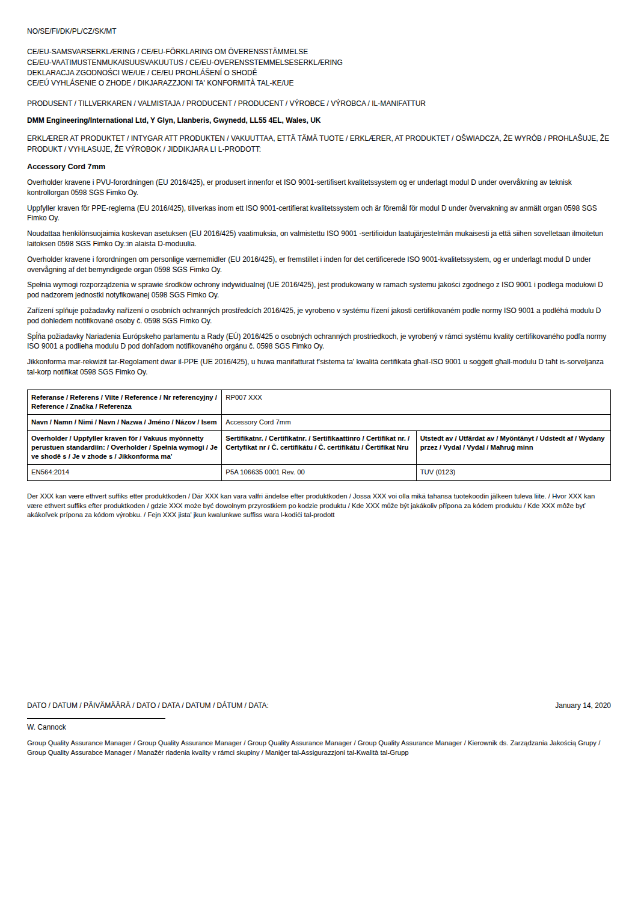NO/SE/FI/DK/PL/CZ/SK/MT
CE/EU-SAMSVARSERKLÆRING / CE/EU-FÖRKLARING OM ÖVERENSSTÄMMELSE
CE/EU-VAATIMUSTENMUKAISUUSVAKUUTUS / CE/EU-OVERENSSTEMMELSESERKLÆRING
DEKLARACJA ZGODNOŚCI WE/UE / CE/EU PROHLÁŠENÍ O SHODĚ
CE/EÚ VYHLÁSENIE O ZHODE / DIKJARAZZJONI TA' KONFORMITÀ TAL-KE/UE
PRODUSENT / TILLVERKAREN / VALMISTAJA / PRODUCENT / PRODUCENT / VÝROBCE / VÝROBCA / IL-MANIFATTUR
DMM Engineering/International Ltd, Y Glyn, Llanberis, Gwynedd, LL55 4EL, Wales, UK
ERKLÆRER AT PRODUKTET / INTYGAR ATT PRODUKTEN / VAKUUTTAA, ETTÄ TÄMÄ TUOTE / ERKLÆRER, AT PRODUKTET / OŠWIADCZA, ŻE WYRÓB / PROHLAŠUJE, ŽE PRODUKT / VYHLASUJE, ŽE VÝROBOK / JIDDIKJARA LI L-PRODOTT:
Accessory Cord 7mm
Overholder kravene i PVU-forordningen (EU 2016/425), er produsert innenfor et ISO 9001-sertifisert kvalitetssystem og er underlagt modul D under overvåkning av teknisk kontrollorgan 0598 SGS Fimko Oy.
Uppfyller kraven för PPE-reglerna (EU 2016/425), tillverkas inom ett ISO 9001-certifierat kvalitetssystem och är föremål för modul D under övervakning av anmält organ 0598 SGS Fimko Oy.
Noudattaa henkilönsuojaimia koskevan asetuksen (EU 2016/425) vaatimuksia, on valmistettu ISO 9001 -sertifioidun laatujärjestelmän mukaisesti ja että siihen sovelletaan ilmoitetun laitoksen 0598 SGS Fimko Oy.:in alaista D-moduulia.
Overholder kravene i forordningen om personlige værnemidler (EU 2016/425), er fremstillet i inden for det certificerede ISO 9001-kvalitetssystem, og er underlagt modul D under overvågning af det bemyndigede organ 0598 SGS Fimko Oy.
Spełnia wymogi rozporządzenia w sprawie środków ochrony indywidualnej (UE 2016/425), jest produkowany w ramach systemu jakości zgodnego z ISO 9001 i podlega modułowi D pod nadzorem jednostki notyfikowanej 0598 SGS Fimko Oy.
Zařízení splňuje požadavky nařízení o osobních ochranných prostředcích 2016/425, je vyrobeno v systému řízení jakosti certifikovaném podle normy ISO 9001 a podléhá modulu D pod dohledem notifikované osoby č. 0598 SGS Fimko Oy.
Spĺňa požiadavky Nariadenia Európskeho parlamentu a Rady (EÚ) 2016/425 o osobných ochranných prostriedkoch, je vyrobený v rámci systému kvality certifikovaného podľa normy ISO 9001 a podlieha modulu D pod dohľadom notifikovaného orgánu č. 0598 SGS Fimko Oy.
Jikkonforma mar-rekwiżit tar-Regolament dwar il-PPE (UE 2016/425), u huwa manifatturat f'sistema ta' kwalità ċertifikata għall-ISO 9001 u soġġett għall-modulu D taħt is-sorveljanza tal-korp notifikat 0598 SGS Fimko Oy.
| Referanse / Referens / Viite / Reference / Nr referencyjny / Reference / Značka / Referenza | RP007 XXX |
| Navn / Namn / Nimi / Navn / Nazwa / Jméno / Názov / Isem | Accessory Cord 7mm |
| Overholder / Uppfyller kraven för / Vakuus myönnetty perustuen standardiin: / Overholder / Spełnia wymogi / Je ve shodě s / Je v zhode s / Jikkonforma ma' | Sertifikatnr. / Certifikatnr. / Sertifikaattinro / Certifikat nr. / Certyfikat nr / Č. certifikátu / Č. certifikátu / Čertifikat Nru | Utstedt av / Utfärdat av / Myöntänyt / Udstedt af / Wydany przez / Vydal / Vydal / Maħruġ minn |
| EN564:2014 | P5A 106635 0001 Rev. 00 | TUV (0123) |
Der XXX kan være ethvert suffiks etter produktkoden / Där XXX kan vara valfri ändelse efter produktkoden / Jossa XXX voi olla mikä tahansa tuotekoodin jälkeen tuleva liite. / Hvor XXX kan være ethvert suffiks efter produktkoden / gdzie XXX może być dowolnym przyrostkiem po kodzie produktu / Kde XXX může být jakákoliv přípona za kódem produktu / Kde XXX môže byť akákoľvek prípona za kódom výrobku. / Fejn XXX jista' jkun kwalunkwe suffiss wara l-kodiċi tal-prodott
DATO / DATUM / PÄIVÄMÄÄRÄ / DATO / DATA / DATUM / DÁTUM / DATA:
January 14, 2020
W. Cannock
Group Quality Assurance Manager / Group Quality Assurance Manager / Group Quality Assurance Manager / Group Quality Assurance Manager / Kierownik ds. Zarządzania Jakością Grupy / Group Quality Assurabce Manager / Manažér riadenia kvality v rámci skupiny / Maniġer tal-Assigurazzjoni tal-Kwalità tal-Grupp